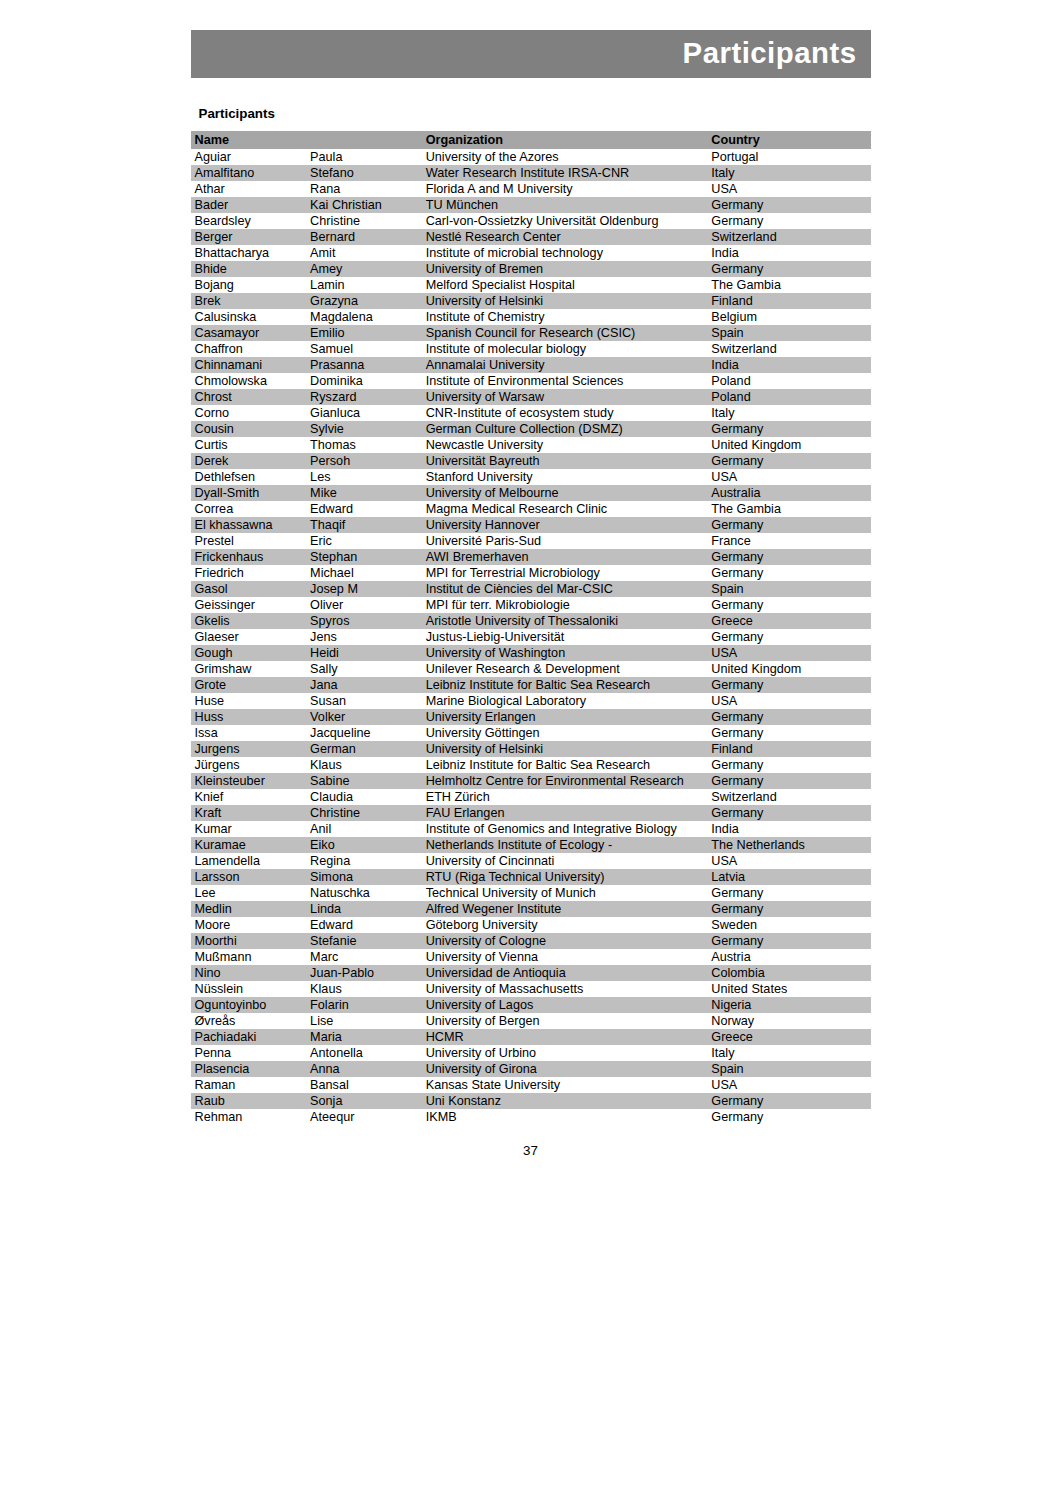Participants
Participants
| Name | Organization | Country |
| --- | --- | --- |
| Aguiar | Paula | University of the Azores | Portugal |
| Amalfitano | Stefano | Water Research Institute IRSA-CNR | Italy |
| Athar | Rana | Florida A and M University | USA |
| Bader | Kai Christian | TU München | Germany |
| Beardsley | Christine | Carl-von-Ossietzky Universität Oldenburg | Germany |
| Berger | Bernard | Nestlé Research Center | Switzerland |
| Bhattacharya | Amit | Institute of microbial technology | India |
| Bhide | Amey | University of Bremen | Germany |
| Bojang | Lamin | Melford Specialist Hospital | The Gambia |
| Brek | Grazyna | University of Helsinki | Finland |
| Calusinska | Magdalena | Institute of Chemistry | Belgium |
| Casamayor | Emilio | Spanish Council for Research (CSIC) | Spain |
| Chaffron | Samuel | Institute of molecular biology | Switzerland |
| Chinnamani | Prasanna | Annamalai University | India |
| Chmolowska | Dominika | Institute of Environmental Sciences | Poland |
| Chrost | Ryszard | University of Warsaw | Poland |
| Corno | Gianluca | CNR-Institute of ecosystem study | Italy |
| Cousin | Sylvie | German Culture Collection (DSMZ) | Germany |
| Curtis | Thomas | Newcastle University | United Kingdom |
| Derek | Persoh | Universität Bayreuth | Germany |
| Dethlefsen | Les | Stanford University | USA |
| Dyall-Smith | Mike | University of Melbourne | Australia |
| Correa | Edward | Magma Medical Research Clinic | The Gambia |
| El khassawna | Thaqif | University Hannover | Germany |
| Prestel | Eric | Université Paris-Sud | France |
| Frickenhaus | Stephan | AWI Bremerhaven | Germany |
| Friedrich | Michael | MPI for Terrestrial Microbiology | Germany |
| Gasol | Josep M | Institut de Ciències del Mar-CSIC | Spain |
| Geissinger | Oliver | MPI für terr. Mikrobiologie | Germany |
| Gkelis | Spyros | Aristotle University of Thessaloniki | Greece |
| Glaeser | Jens | Justus-Liebig-Universität | Germany |
| Gough | Heidi | University of Washington | USA |
| Grimshaw | Sally | Unilever Research & Development | United Kingdom |
| Grote | Jana | Leibniz Institute for Baltic Sea Research | Germany |
| Huse | Susan | Marine Biological Laboratory | USA |
| Huss | Volker | University Erlangen | Germany |
| Issa | Jacqueline | University Göttingen | Germany |
| Jurgens | German | University of Helsinki | Finland |
| Jürgens | Klaus | Leibniz Institute for Baltic Sea Research | Germany |
| Kleinsteuber | Sabine | Helmholtz Centre for Environmental Research | Germany |
| Knief | Claudia | ETH Zürich | Switzerland |
| Kraft | Christine | FAU Erlangen | Germany |
| Kumar | Anil | Institute of Genomics and Integrative Biology | India |
| Kuramae | Eiko | Netherlands Institute of Ecology - | The Netherlands |
| Lamendella | Regina | University of Cincinnati | USA |
| Larsson | Simona | RTU (Riga Technical University) | Latvia |
| Lee | Natuschka | Technical University of Munich | Germany |
| Medlin | Linda | Alfred Wegener Institute | Germany |
| Moore | Edward | Göteborg University | Sweden |
| Moorthi | Stefanie | University of Cologne | Germany |
| Mußmann | Marc | University of Vienna | Austria |
| Nino | Juan-Pablo | Universidad de Antioquia | Colombia |
| Nüsslein | Klaus | University of Massachusetts | United States |
| Oguntoyinbo | Folarin | University of Lagos | Nigeria |
| Øvreås | Lise | University of Bergen | Norway |
| Pachiadaki | Maria | HCMR | Greece |
| Penna | Antonella | University of Urbino | Italy |
| Plasencia | Anna | University of Girona | Spain |
| Raman | Bansal | Kansas State University | USA |
| Raub | Sonja | Uni Konstanz | Germany |
| Rehman | Ateequr | IKMB | Germany |
37